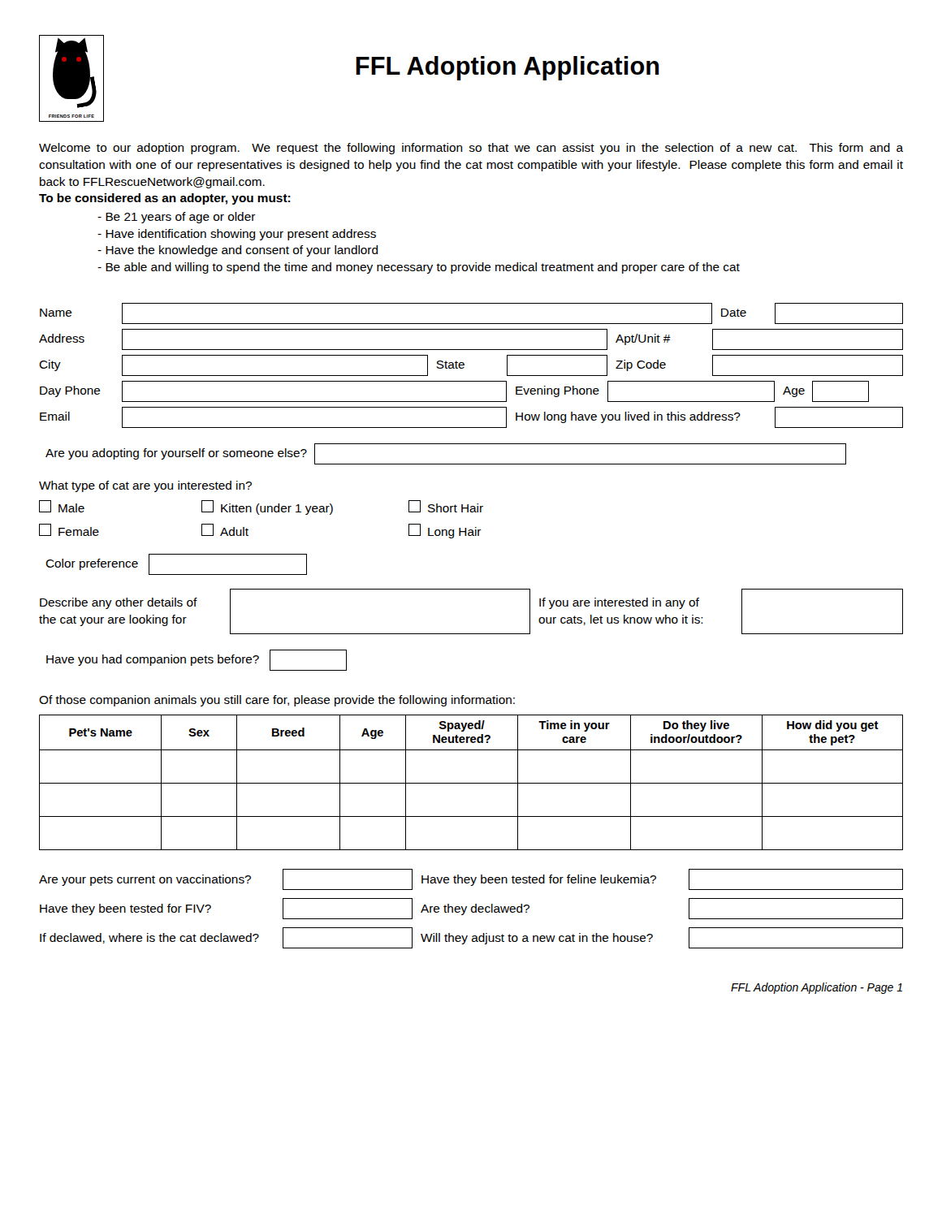FRIENDS FOR LIFE
FFL Adoption Application
Welcome to our adoption program. We request the following information so that we can assist you in the selection of a new cat. This form and a consultation with one of our representatives is designed to help you find the cat most compatible with your lifestyle. Please complete this form and email it back to FFLRescueNetwork@gmail.com.
To be considered as an adopter, you must:
Be 21 years of age or older
Have identification showing your present address
Have the knowledge and consent of your landlord
Be able and willing to spend the time and money necessary to provide medical treatment and proper care of the cat
| Name | | Date | |
| Address | | Apt/Unit # | |
| City | | State | | Zip Code | |
| Day Phone | | Evening Phone | | Age |
| Email | | How long have you lived in this address? | |
Are you adopting for yourself or someone else?
What type of cat are you interested in?
Male
Kitten (under 1 year)
Short Hair
Female
Adult
Long Hair
Color preference
| Describe any other details of the cat your are looking for | | If you are interested in any of our cats, let us know who it is: | |
Have you had companion pets before?
Of those companion animals you still care for, please provide the following information:
| Pet's Name | Sex | Breed | Age | Spayed/ Neutered? | Time in your care | Do they live indoor/outdoor? | How did you get the pet? |
| --- | --- | --- | --- | --- | --- | --- | --- |
| Are your pets current on vaccinations? | | Have they been tested for feline leukemia? | |
| Have they been tested for FIV? | | Are they declawed? | |
| If declawed, where is the cat declawed? | | Will they adjust to a new cat in the house? | |
FFL Adoption Application - Page 1